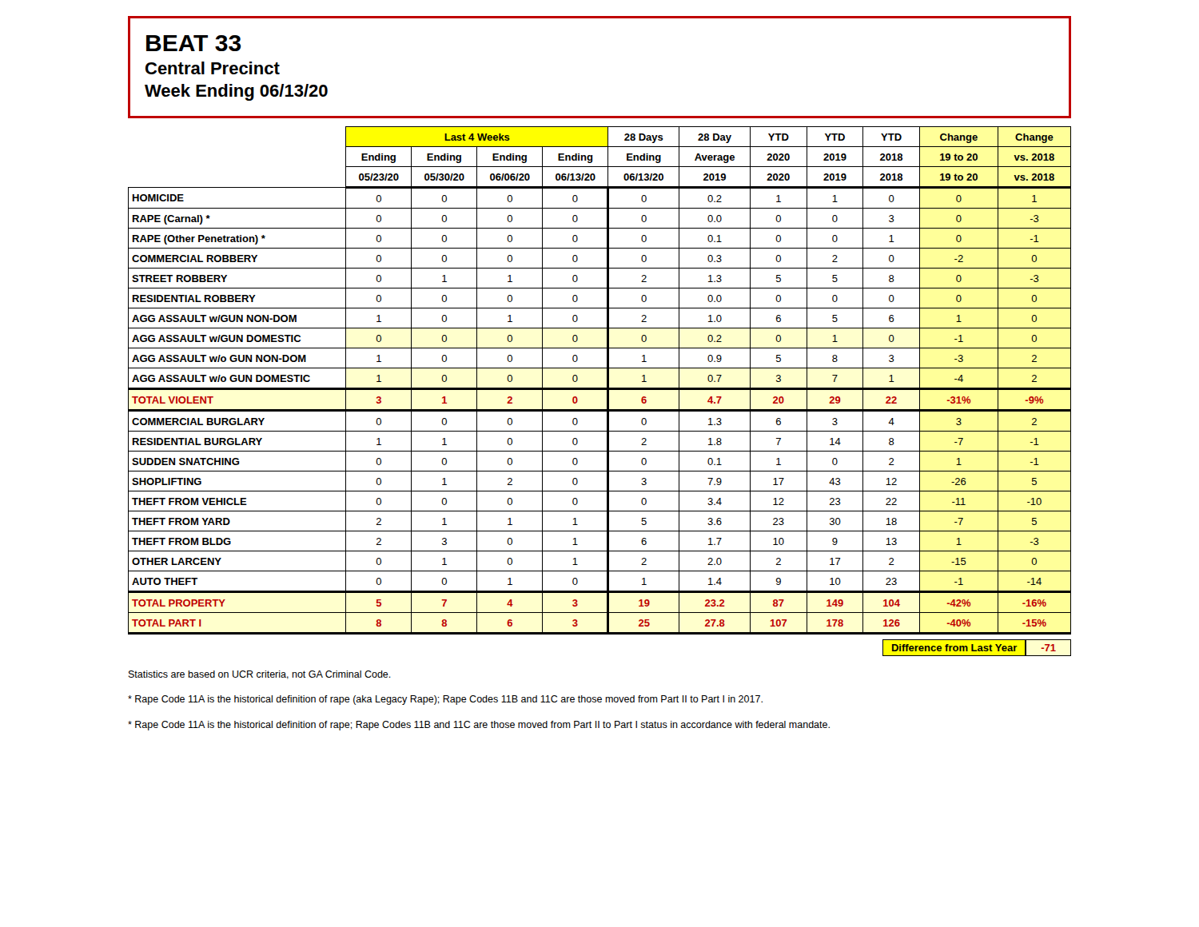BEAT 33
Central Precinct
Week Ending 06/13/20
| | Last 4 Weeks | 28 Days | 28 Day | YTD | YTD | YTD | Change | Change |
| --- | --- | --- | --- | --- | --- | --- | --- | --- |
| | Ending | Ending | Ending | Ending | Ending | Average | 2020 | 2019 | 2018 | 19 to 20 | vs. 2018 |
| | 05/23/20 | 05/30/20 | 06/06/20 | 06/13/20 | 06/13/20 | 2019 | 2020 | 2019 | 2018 | 19 to 20 | vs. 2018 |
| HOMICIDE | 0 | 0 | 0 | 0 | 0 | 0.2 | 1 | 1 | 0 | 0 | 1 |
| RAPE (Carnal) * | 0 | 0 | 0 | 0 | 0 | 0.0 | 0 | 0 | 3 | 0 | -3 |
| RAPE (Other Penetration) * | 0 | 0 | 0 | 0 | 0 | 0.1 | 0 | 0 | 1 | 0 | -1 |
| COMMERCIAL ROBBERY | 0 | 0 | 0 | 0 | 0 | 0.3 | 0 | 2 | 0 | -2 | 0 |
| STREET ROBBERY | 0 | 1 | 1 | 0 | 2 | 1.3 | 5 | 5 | 8 | 0 | -3 |
| RESIDENTIAL ROBBERY | 0 | 0 | 0 | 0 | 0 | 0.0 | 0 | 0 | 0 | 0 | 0 |
| AGG ASSAULT w/GUN NON-DOM | 1 | 0 | 1 | 0 | 2 | 1.0 | 6 | 5 | 6 | 1 | 0 |
| AGG ASSAULT w/GUN DOMESTIC | 0 | 0 | 0 | 0 | 0 | 0.2 | 0 | 1 | 0 | -1 | 0 |
| AGG ASSAULT w/o GUN NON-DOM | 1 | 0 | 0 | 0 | 1 | 0.9 | 5 | 8 | 3 | -3 | 2 |
| AGG ASSAULT w/o GUN DOMESTIC | 1 | 0 | 0 | 0 | 1 | 0.7 | 3 | 7 | 1 | -4 | 2 |
| TOTAL VIOLENT | 3 | 1 | 2 | 0 | 6 | 4.7 | 20 | 29 | 22 | -31% | -9% |
| COMMERCIAL BURGLARY | 0 | 0 | 0 | 0 | 0 | 1.3 | 6 | 3 | 4 | 3 | 2 |
| RESIDENTIAL BURGLARY | 1 | 1 | 0 | 0 | 2 | 1.8 | 7 | 14 | 8 | -7 | -1 |
| SUDDEN SNATCHING | 0 | 0 | 0 | 0 | 0 | 0.1 | 1 | 0 | 2 | 1 | -1 |
| SHOPLIFTING | 0 | 1 | 2 | 0 | 3 | 7.9 | 17 | 43 | 12 | -26 | 5 |
| THEFT FROM VEHICLE | 0 | 0 | 0 | 0 | 0 | 3.4 | 12 | 23 | 22 | -11 | -10 |
| THEFT FROM YARD | 2 | 1 | 1 | 1 | 5 | 3.6 | 23 | 30 | 18 | -7 | 5 |
| THEFT FROM BLDG | 2 | 3 | 0 | 1 | 6 | 1.7 | 10 | 9 | 13 | 1 | -3 |
| OTHER LARCENY | 0 | 1 | 0 | 1 | 2 | 2.0 | 2 | 17 | 2 | -15 | 0 |
| AUTO THEFT | 0 | 0 | 1 | 0 | 1 | 1.4 | 9 | 10 | 23 | -1 | -14 |
| TOTAL PROPERTY | 5 | 7 | 4 | 3 | 19 | 23.2 | 87 | 149 | 104 | -42% | -16% |
| TOTAL PART I | 8 | 8 | 6 | 3 | 25 | 27.8 | 107 | 178 | 126 | -40% | -15% |
Difference from Last Year -71
Statistics are based on UCR criteria, not GA Criminal Code.
* Rape Code 11A is the historical definition of rape (aka Legacy Rape); Rape Codes 11B and 11C are those moved from Part II to Part I in 2017.
* Rape Code 11A is the historical definition of rape; Rape Codes 11B and 11C are those moved from Part II to Part I status in accordance with federal mandate.